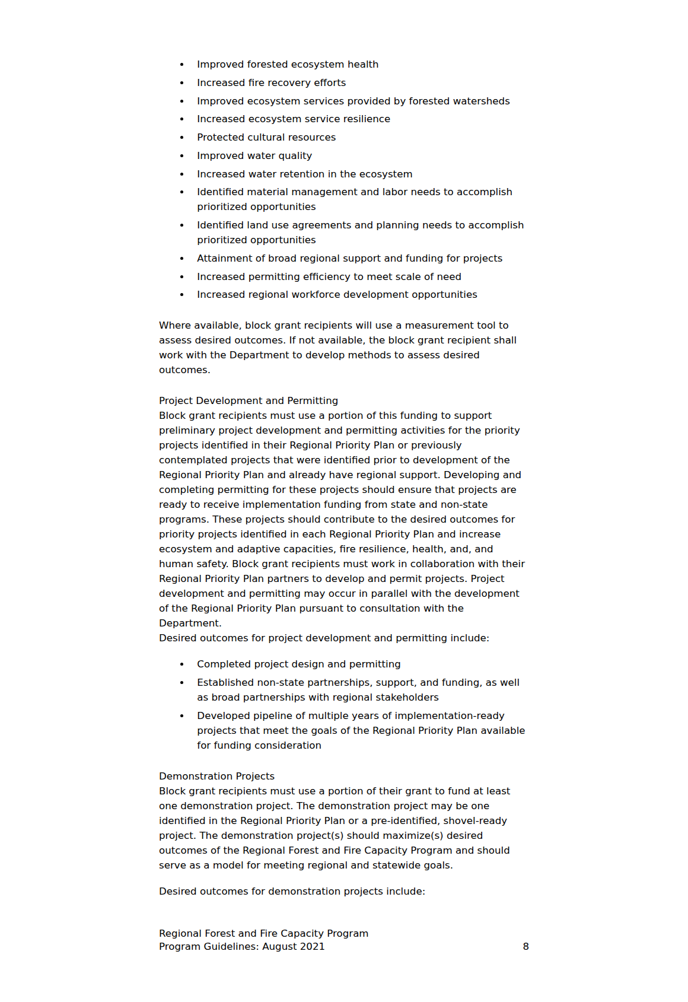Improved forested ecosystem health
Increased fire recovery efforts
Improved ecosystem services provided by forested watersheds
Increased ecosystem service resilience
Protected cultural resources
Improved water quality
Increased water retention in the ecosystem
Identified material management and labor needs to accomplish prioritized opportunities
Identified land use agreements and planning needs to accomplish prioritized opportunities
Attainment of broad regional support and funding for projects
Increased permitting efficiency to meet scale of need
Increased regional workforce development opportunities
Where available, block grant recipients will use a measurement tool to assess desired outcomes. If not available, the block grant recipient shall work with the Department to develop methods to assess desired outcomes.
Project Development and Permitting
Block grant recipients must use a portion of this funding to support preliminary project development and permitting activities for the priority projects identified in their Regional Priority Plan or previously contemplated projects that were identified prior to development of the Regional Priority Plan and already have regional support. Developing and completing permitting for these projects should ensure that projects are ready to receive implementation funding from state and non-state programs. These projects should contribute to the desired outcomes for priority projects identified in each Regional Priority Plan and increase ecosystem and adaptive capacities, fire resilience, health, and, and human safety. Block grant recipients must work in collaboration with their Regional Priority Plan partners to develop and permit projects. Project development and permitting may occur in parallel with the development of the Regional Priority Plan pursuant to consultation with the Department.
Desired outcomes for project development and permitting include:
Completed project design and permitting
Established non-state partnerships, support, and funding, as well as broad partnerships with regional stakeholders
Developed pipeline of multiple years of implementation-ready projects that meet the goals of the Regional Priority Plan available for funding consideration
Demonstration Projects
Block grant recipients must use a portion of their grant to fund at least one demonstration project. The demonstration project may be one identified in the Regional Priority Plan or a pre-identified, shovel-ready project. The demonstration project(s) should maximize(s) desired outcomes of the Regional Forest and Fire Capacity Program and should serve as a model for meeting regional and statewide goals.
Desired outcomes for demonstration projects include:
Regional Forest and Fire Capacity Program Program Guidelines: August 2021
8